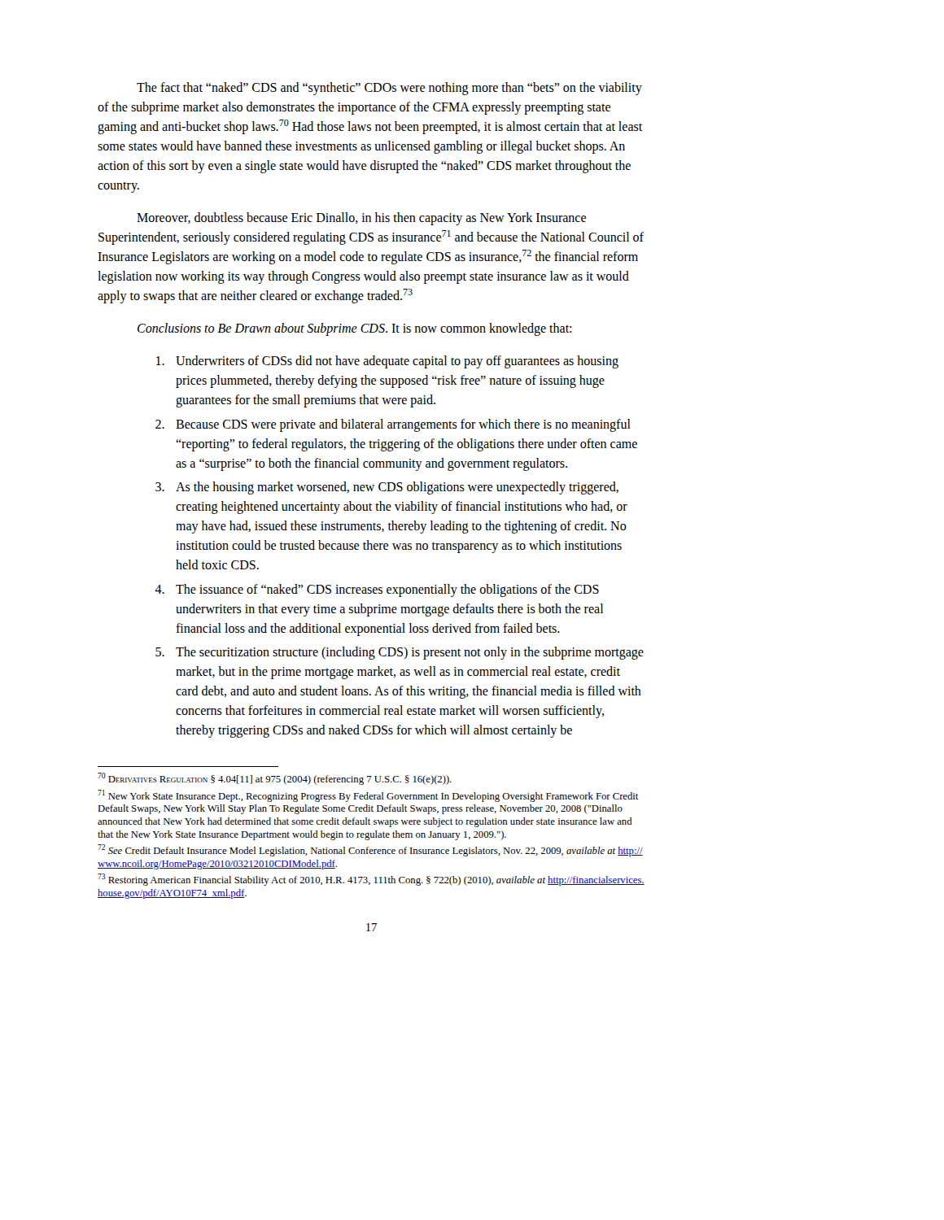The fact that “naked” CDS and “synthetic” CDOs were nothing more than “bets” on the viability of the subprime market also demonstrates the importance of the CFMA expressly preempting state gaming and anti-bucket shop laws.70 Had those laws not been preempted, it is almost certain that at least some states would have banned these investments as unlicensed gambling or illegal bucket shops. An action of this sort by even a single state would have disrupted the “naked” CDS market throughout the country.
Moreover, doubtless because Eric Dinallo, in his then capacity as New York Insurance Superintendent, seriously considered regulating CDS as insurance71 and because the National Council of Insurance Legislators are working on a model code to regulate CDS as insurance,72 the financial reform legislation now working its way through Congress would also preempt state insurance law as it would apply to swaps that are neither cleared or exchange traded.73
Conclusions to Be Drawn about Subprime CDS. It is now common knowledge that:
Underwriters of CDSs did not have adequate capital to pay off guarantees as housing prices plummeted, thereby defying the supposed “risk free” nature of issuing huge guarantees for the small premiums that were paid.
Because CDS were private and bilateral arrangements for which there is no meaningful “reporting” to federal regulators, the triggering of the obligations there under often came as a “surprise” to both the financial community and government regulators.
As the housing market worsened, new CDS obligations were unexpectedly triggered, creating heightened uncertainty about the viability of financial institutions who had, or may have had, issued these instruments, thereby leading to the tightening of credit. No institution could be trusted because there was no transparency as to which institutions held toxic CDS.
The issuance of “naked” CDS increases exponentially the obligations of the CDS underwriters in that every time a subprime mortgage defaults there is both the real financial loss and the additional exponential loss derived from failed bets.
The securitization structure (including CDS) is present not only in the subprime mortgage market, but in the prime mortgage market, as well as in commercial real estate, credit card debt, and auto and student loans. As of this writing, the financial media is filled with concerns that forfeitures in commercial real estate market will worsen sufficiently, thereby triggering CDSs and naked CDSs for which will almost certainly be
70 Derivatives Regulation § 4.04[11] at 975 (2004) (referencing 7 U.S.C. § 16(e)(2)).
71 New York State Insurance Dept., Recognizing Progress By Federal Government In Developing Oversight Framework For Credit Default Swaps, New York Will Stay Plan To Regulate Some Credit Default Swaps, press release, November 20, 2008 ("Dinallo announced that New York had determined that some credit default swaps were subject to regulation under state insurance law and that the New York State Insurance Department would begin to regulate them on January 1, 2009.").
72 See Credit Default Insurance Model Legislation, National Conference of Insurance Legislators, Nov. 22, 2009, available at http://www.ncoil.org/HomePage/2010/03212010CDIModel.pdf.
73 Restoring American Financial Stability Act of 2010, H.R. 4173, 111th Cong. § 722(b) (2010), available at http://financialservices.house.gov/pdf/AYO10F74_xml.pdf.
17